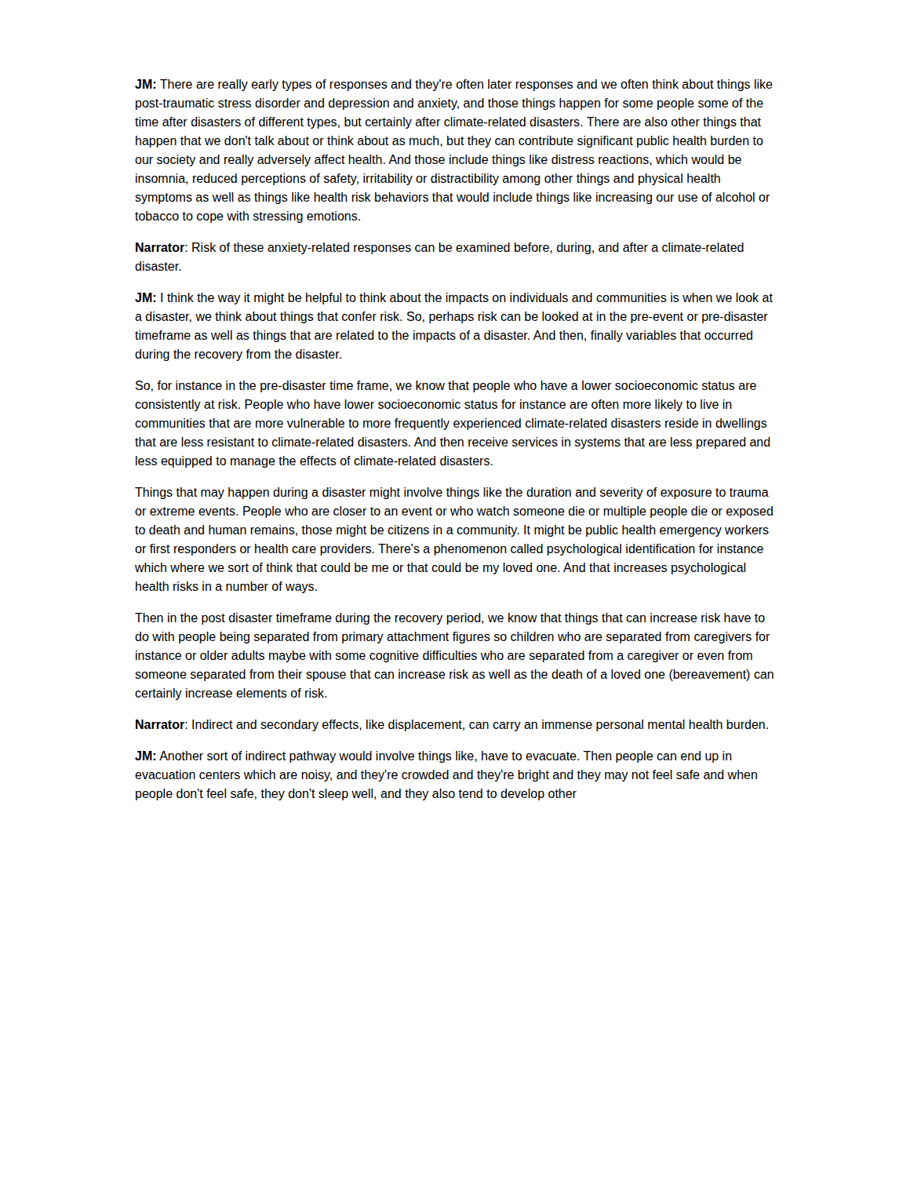JM: There are really early types of responses and they're often later responses and we often think about things like post-traumatic stress disorder and depression and anxiety, and those things happen for some people some of the time after disasters of different types, but certainly after climate-related disasters. There are also other things that happen that we don't talk about or think about as much, but they can contribute significant public health burden to our society and really adversely affect health. And those include things like distress reactions, which would be insomnia, reduced perceptions of safety, irritability or distractibility among other things and physical health symptoms as well as things like health risk behaviors that would include things like increasing our use of alcohol or tobacco to cope with stressing emotions.
Narrator: Risk of these anxiety-related responses can be examined before, during, and after a climate-related disaster.
JM: I think the way it might be helpful to think about the impacts on individuals and communities is when we look at a disaster, we think about things that confer risk. So, perhaps risk can be looked at in the pre-event or pre-disaster timeframe as well as things that are related to the impacts of a disaster. And then, finally variables that occurred during the recovery from the disaster.
So, for instance in the pre-disaster time frame, we know that people who have a lower socioeconomic status are consistently at risk. People who have lower socioeconomic status for instance are often more likely to live in communities that are more vulnerable to more frequently experienced climate-related disasters reside in dwellings that are less resistant to climate-related disasters. And then receive services in systems that are less prepared and less equipped to manage the effects of climate-related disasters.
Things that may happen during a disaster might involve things like the duration and severity of exposure to trauma or extreme events. People who are closer to an event or who watch someone die or multiple people die or exposed to death and human remains, those might be citizens in a community. It might be public health emergency workers or first responders or health care providers. There's a phenomenon called psychological identification for instance which where we sort of think that could be me or that could be my loved one. And that increases psychological health risks in a number of ways.
Then in the post disaster timeframe during the recovery period, we know that things that can increase risk have to do with people being separated from primary attachment figures so children who are separated from caregivers for instance or older adults maybe with some cognitive difficulties who are separated from a caregiver or even from someone separated from their spouse that can increase risk as well as the death of a loved one (bereavement) can certainly increase elements of risk.
Narrator: Indirect and secondary effects, like displacement, can carry an immense personal mental health burden.
JM: Another sort of indirect pathway would involve things like, have to evacuate. Then people can end up in evacuation centers which are noisy, and they're crowded and they're bright and they may not feel safe and when people don't feel safe, they don't sleep well, and they also tend to develop other